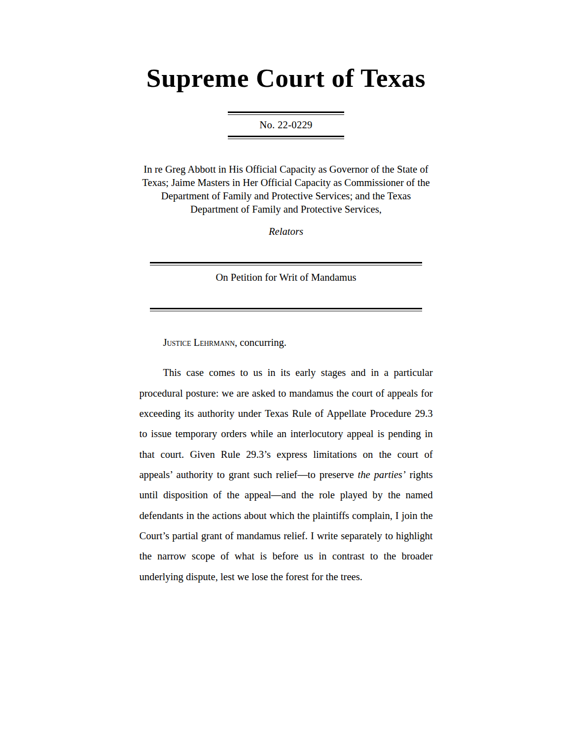Supreme Court of Texas
No. 22-0229
In re Greg Abbott in His Official Capacity as Governor of the State of Texas; Jaime Masters in Her Official Capacity as Commissioner of the Department of Family and Protective Services; and the Texas Department of Family and Protective Services,
Relators
On Petition for Writ of Mandamus
Justice Lehrmann, concurring.
This case comes to us in its early stages and in a particular procedural posture: we are asked to mandamus the court of appeals for exceeding its authority under Texas Rule of Appellate Procedure 29.3 to issue temporary orders while an interlocutory appeal is pending in that court. Given Rule 29.3’s express limitations on the court of appeals’ authority to grant such relief—to preserve the parties’ rights until disposition of the appeal—and the role played by the named defendants in the actions about which the plaintiffs complain, I join the Court’s partial grant of mandamus relief. I write separately to highlight the narrow scope of what is before us in contrast to the broader underlying dispute, lest we lose the forest for the trees.